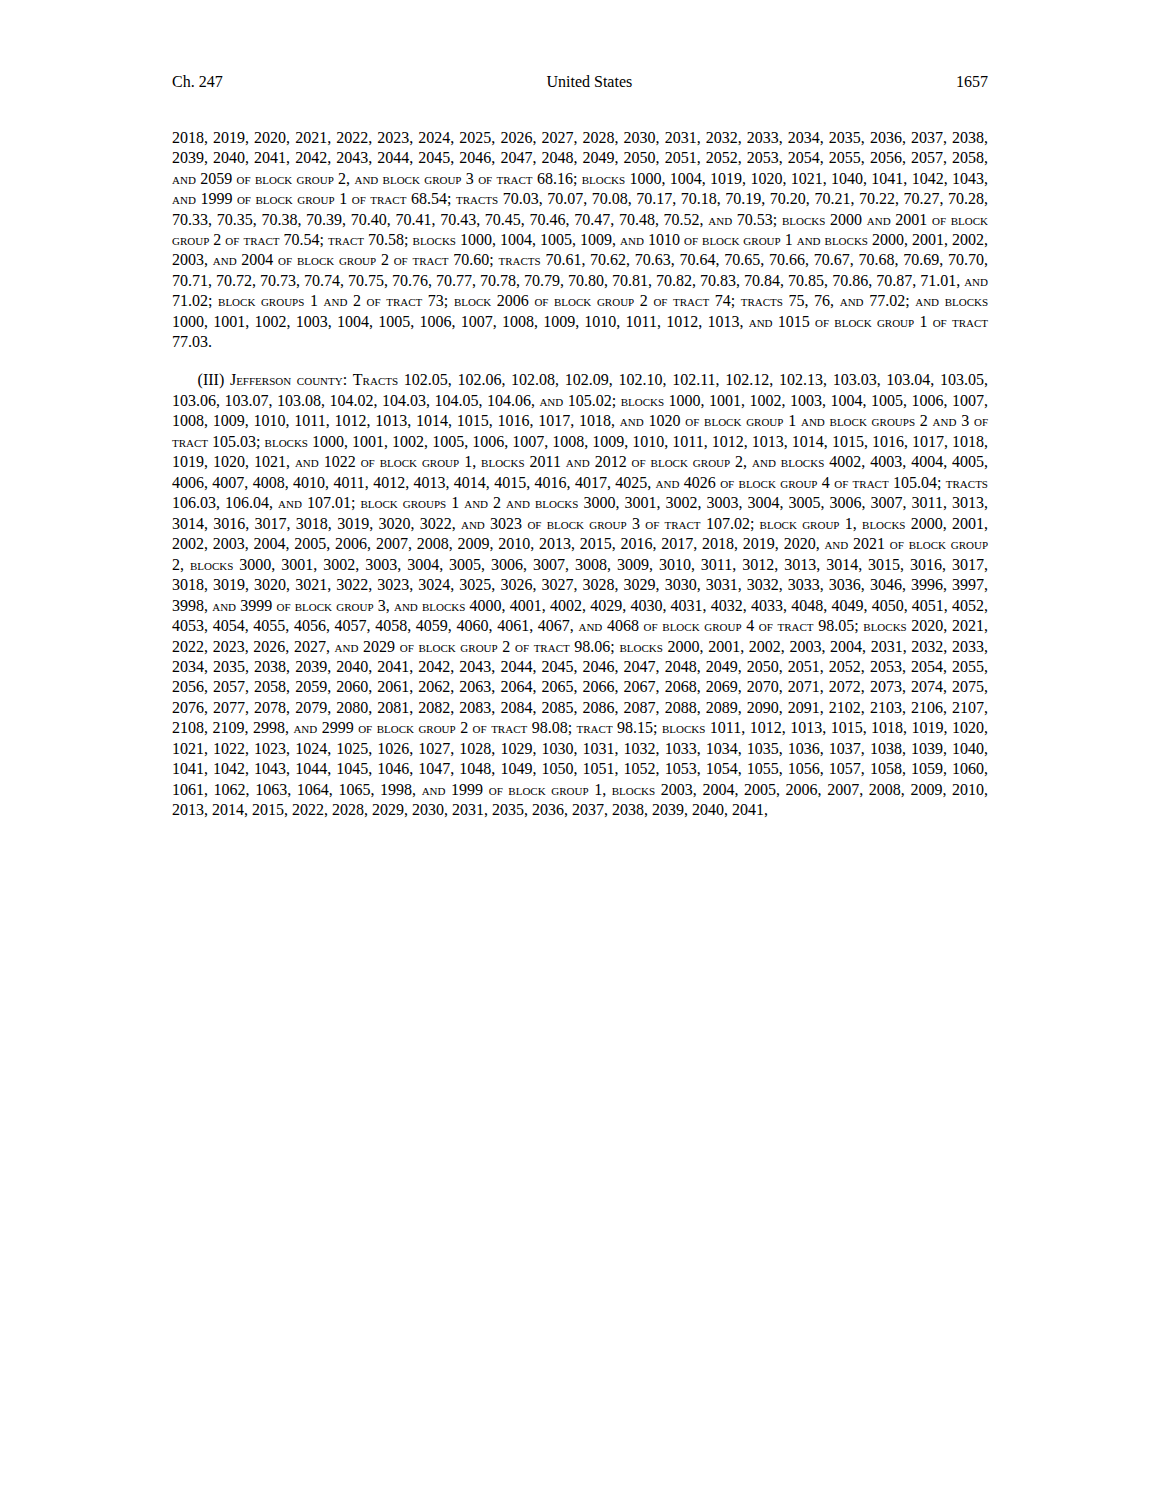Ch. 247 United States 1657
2018, 2019, 2020, 2021, 2022, 2023, 2024, 2025, 2026, 2027, 2028, 2030, 2031, 2032, 2033, 2034, 2035, 2036, 2037, 2038, 2039, 2040, 2041, 2042, 2043, 2044, 2045, 2046, 2047, 2048, 2049, 2050, 2051, 2052, 2053, 2054, 2055, 2056, 2057, 2058, and 2059 of block group 2, and block group 3 of tract 68.16; blocks 1000, 1004, 1019, 1020, 1021, 1040, 1041, 1042, 1043, and 1999 of block group 1 of tract 68.54; tracts 70.03, 70.07, 70.08, 70.17, 70.18, 70.19, 70.20, 70.21, 70.22, 70.27, 70.28, 70.33, 70.35, 70.38, 70.39, 70.40, 70.41, 70.43, 70.45, 70.46, 70.47, 70.48, 70.52, and 70.53; blocks 2000 and 2001 of block group 2 of tract 70.54; tract 70.58; blocks 1000, 1004, 1005, 1009, and 1010 of block group 1 and blocks 2000, 2001, 2002, 2003, and 2004 of block group 2 of tract 70.60; tracts 70.61, 70.62, 70.63, 70.64, 70.65, 70.66, 70.67, 70.68, 70.69, 70.70, 70.71, 70.72, 70.73, 70.74, 70.75, 70.76, 70.77, 70.78, 70.79, 70.80, 70.81, 70.82, 70.83, 70.84, 70.85, 70.86, 70.87, 71.01, and 71.02; block groups 1 and 2 of tract 73; block 2006 of block group 2 of tract 74; tracts 75, 76, and 77.02; and blocks 1000, 1001, 1002, 1003, 1004, 1005, 1006, 1007, 1008, 1009, 1010, 1011, 1012, 1013, and 1015 of block group 1 of tract 77.03.
(III) Jefferson county: Tracts 102.05, 102.06, 102.08, 102.09, 102.10, 102.11, 102.12, 102.13, 103.03, 103.04, 103.05, 103.06, 103.07, 103.08, 104.02, 104.03, 104.05, 104.06, and 105.02; blocks 1000, 1001, 1002, 1003, 1004, 1005, 1006, 1007, 1008, 1009, 1010, 1011, 1012, 1013, 1014, 1015, 1016, 1017, 1018, and 1020 of block group 1 and block groups 2 and 3 of tract 105.03; blocks 1000, 1001, 1002, 1005, 1006, 1007, 1008, 1009, 1010, 1011, 1012, 1013, 1014, 1015, 1016, 1017, 1018, 1019, 1020, 1021, and 1022 of block group 1, blocks 2011 and 2012 of block group 2, and blocks 4002, 4003, 4004, 4005, 4006, 4007, 4008, 4010, 4011, 4012, 4013, 4014, 4015, 4016, 4017, 4025, and 4026 of block group 4 of tract 105.04; tracts 106.03, 106.04, and 107.01; block groups 1 and 2 and blocks 3000, 3001, 3002, 3003, 3004, 3005, 3006, 3007, 3011, 3013, 3014, 3016, 3017, 3018, 3019, 3020, 3022, and 3023 of block group 3 of tract 107.02; block group 1, blocks 2000, 2001, 2002, 2003, 2004, 2005, 2006, 2007, 2008, 2009, 2010, 2013, 2015, 2016, 2017, 2018, 2019, 2020, and 2021 of block group 2, blocks 3000, 3001, 3002, 3003, 3004, 3005, 3006, 3007, 3008, 3009, 3010, 3011, 3012, 3013, 3014, 3015, 3016, 3017, 3018, 3019, 3020, 3021, 3022, 3023, 3024, 3025, 3026, 3027, 3028, 3029, 3030, 3031, 3032, 3033, 3036, 3046, 3996, 3997, 3998, and 3999 of block group 3, and blocks 4000, 4001, 4002, 4029, 4030, 4031, 4032, 4033, 4048, 4049, 4050, 4051, 4052, 4053, 4054, 4055, 4056, 4057, 4058, 4059, 4060, 4061, 4067, and 4068 of block group 4 of tract 98.05; blocks 2020, 2021, 2022, 2023, 2026, 2027, and 2029 of block group 2 of tract 98.06; blocks 2000, 2001, 2002, 2003, 2004, 2031, 2032, 2033, 2034, 2035, 2038, 2039, 2040, 2041, 2042, 2043, 2044, 2045, 2046, 2047, 2048, 2049, 2050, 2051, 2052, 2053, 2054, 2055, 2056, 2057, 2058, 2059, 2060, 2061, 2062, 2063, 2064, 2065, 2066, 2067, 2068, 2069, 2070, 2071, 2072, 2073, 2074, 2075, 2076, 2077, 2078, 2079, 2080, 2081, 2082, 2083, 2084, 2085, 2086, 2087, 2088, 2089, 2090, 2091, 2102, 2103, 2106, 2107, 2108, 2109, 2998, and 2999 of block group 2 of tract 98.08; tract 98.15; blocks 1011, 1012, 1013, 1015, 1018, 1019, 1020, 1021, 1022, 1023, 1024, 1025, 1026, 1027, 1028, 1029, 1030, 1031, 1032, 1033, 1034, 1035, 1036, 1037, 1038, 1039, 1040, 1041, 1042, 1043, 1044, 1045, 1046, 1047, 1048, 1049, 1050, 1051, 1052, 1053, 1054, 1055, 1056, 1057, 1058, 1059, 1060, 1061, 1062, 1063, 1064, 1065, 1998, and 1999 of block group 1, blocks 2003, 2004, 2005, 2006, 2007, 2008, 2009, 2010, 2013, 2014, 2015, 2022, 2028, 2029, 2030, 2031, 2035, 2036, 2037, 2038, 2039, 2040, 2041,